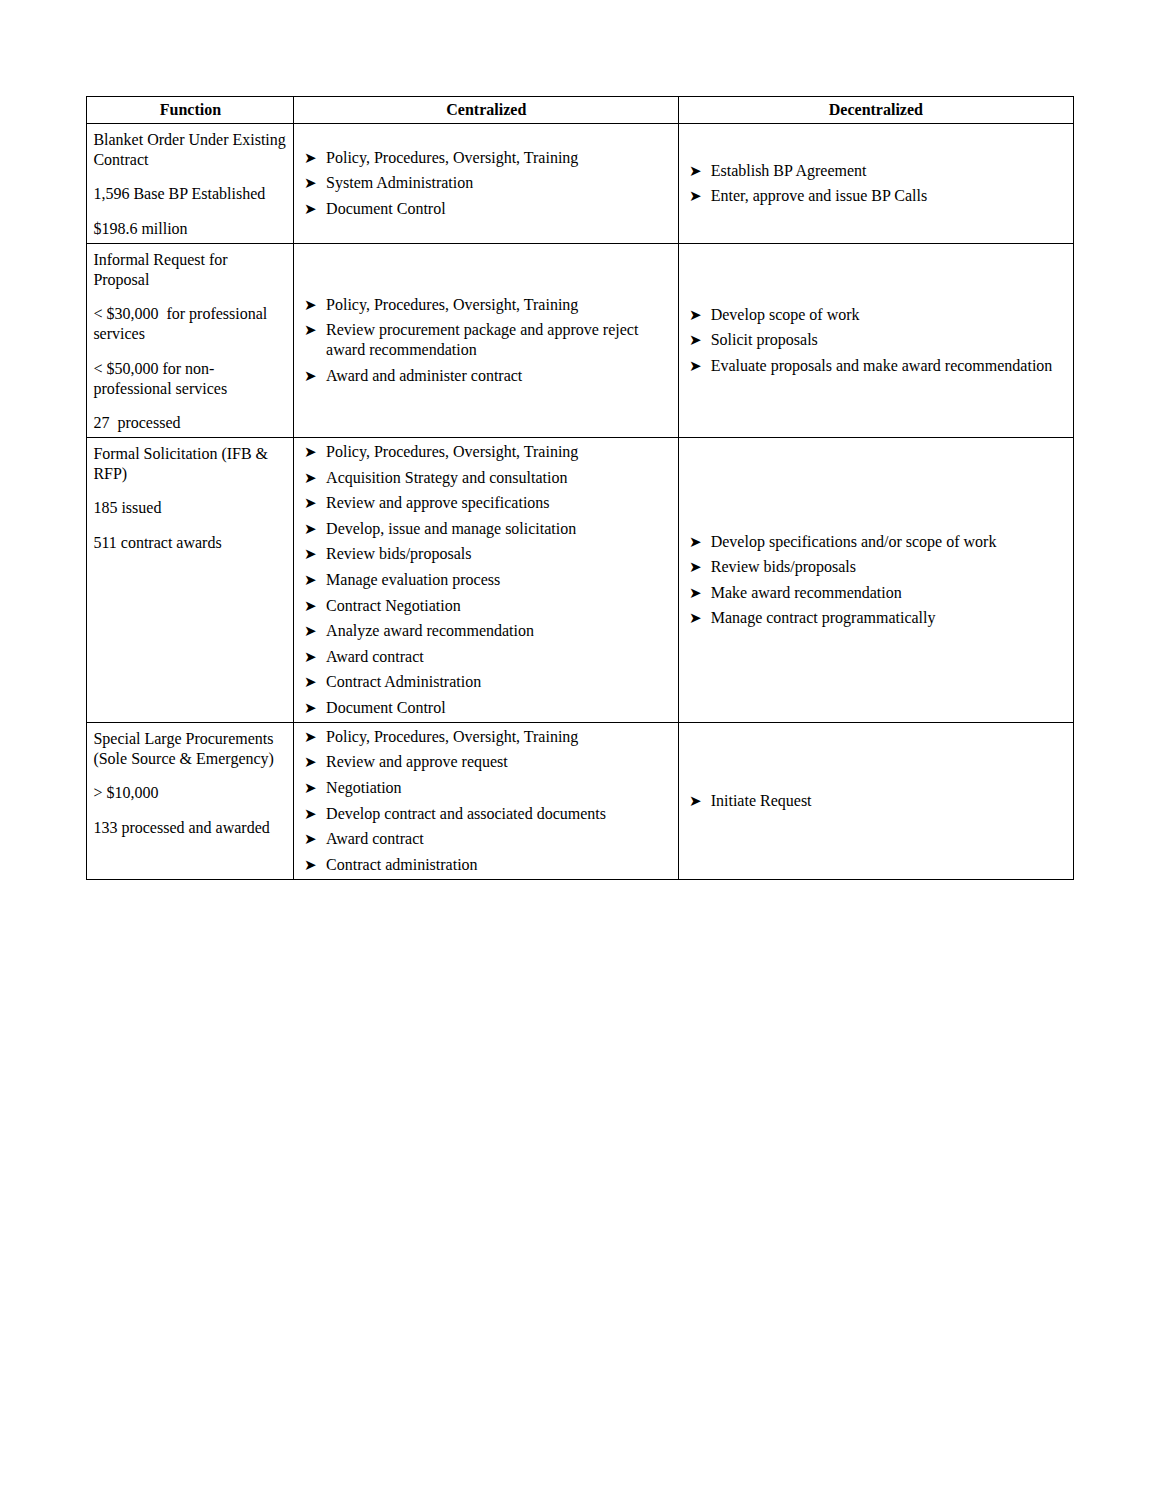| Function | Centralized | Decentralized |
| --- | --- | --- |
| Blanket Order Under Existing Contract 1,596 Base BP Established $198.6 million | Policy, Procedures, Oversight, Training System Administration Document Control | Establish BP Agreement Enter, approve and issue BP Calls |
| Informal Request for Proposal < $30,000 for professional services < $50,000 for non-professional services 27 processed | Policy, Procedures, Oversight, Training Review procurement package and approve reject award recommendation Award and administer contract | Develop scope of work Solicit proposals Evaluate proposals and make award recommendation |
| Formal Solicitation (IFB & RFP) 185 issued 511 contract awards | Policy, Procedures, Oversight, Training Acquisition Strategy and consultation Review and approve specifications Develop, issue and manage solicitation Review bids/proposals Manage evaluation process Contract Negotiation Analyze award recommendation Award contract Contract Administration Document Control | Develop specifications and/or scope of work Review bids/proposals Make award recommendation Manage contract programmatically |
| Special Large Procurements (Sole Source & Emergency) > $10,000 133 processed and awarded | Policy, Procedures, Oversight, Training Review and approve request Negotiation Develop contract and associated documents Award contract Contract administration | Initiate Request |